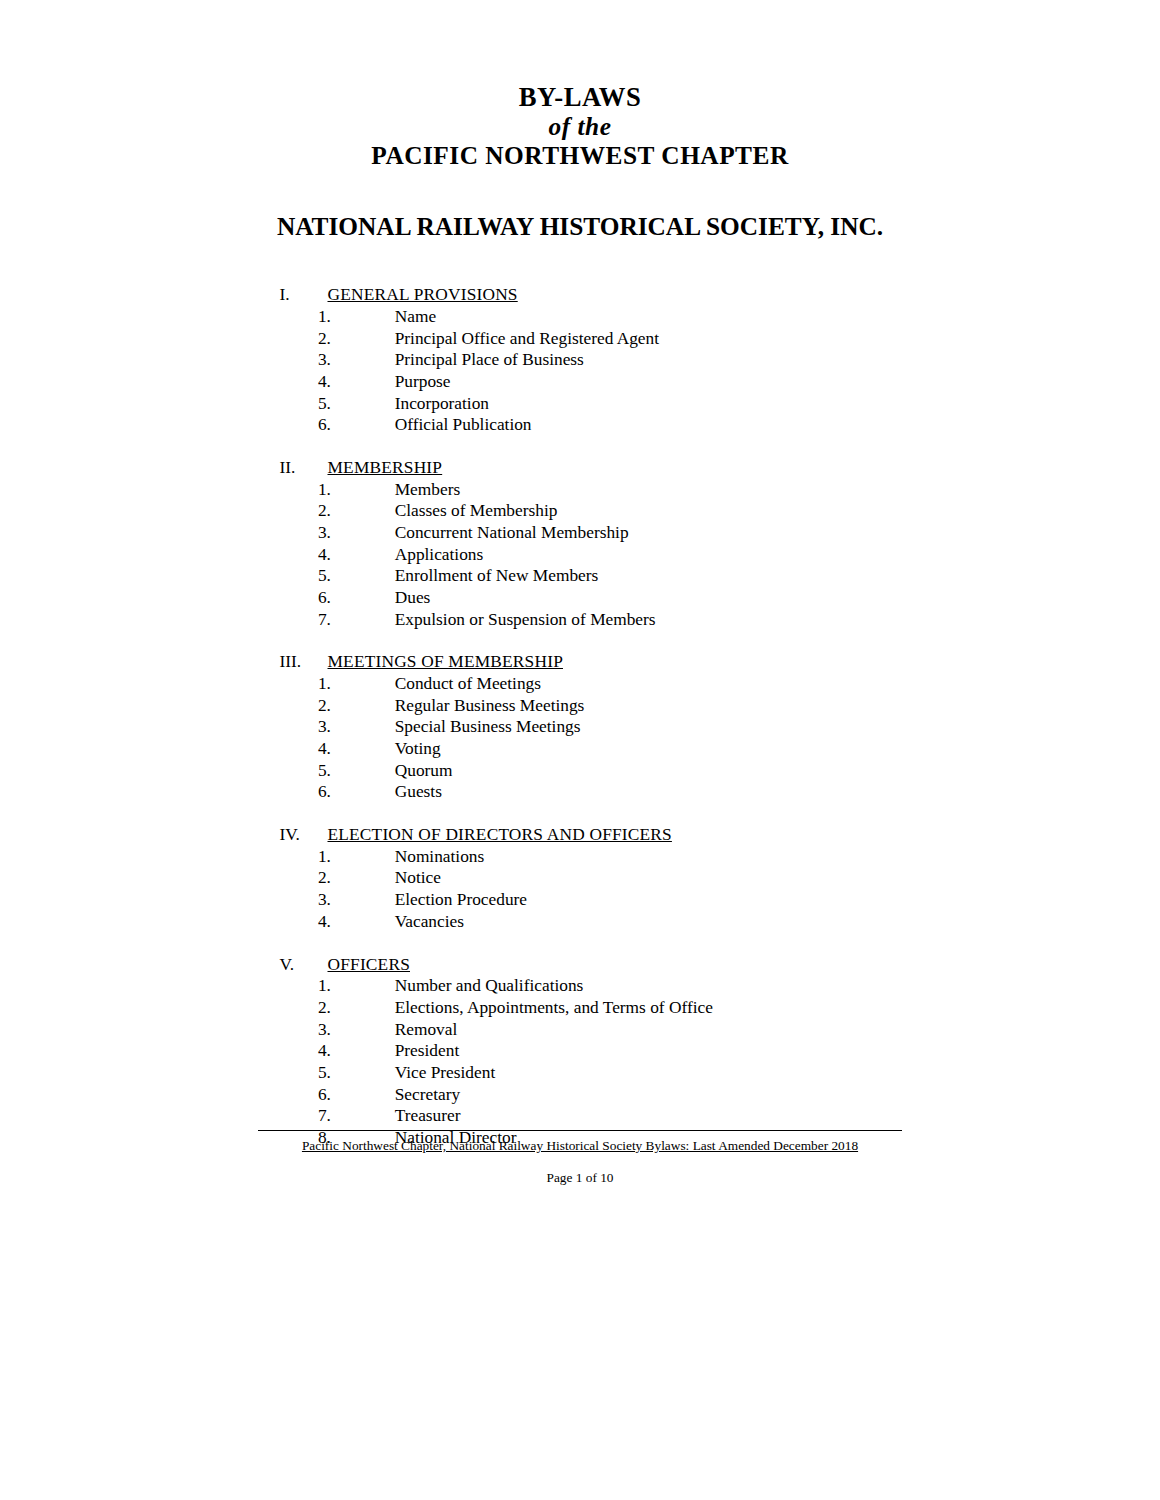BY-LAWS of the PACIFIC NORTHWEST CHAPTER
NATIONAL RAILWAY HISTORICAL SOCIETY, INC.
I. GENERAL PROVISIONS
1. Name
2. Principal Office and Registered Agent
3. Principal Place of Business
4. Purpose
5. Incorporation
6. Official Publication
II. MEMBERSHIP
1. Members
2. Classes of Membership
3. Concurrent National Membership
4. Applications
5. Enrollment of New Members
6. Dues
7. Expulsion or Suspension of Members
III. MEETINGS OF MEMBERSHIP
1. Conduct of Meetings
2. Regular Business Meetings
3. Special Business Meetings
4. Voting
5. Quorum
6. Guests
IV. ELECTION OF DIRECTORS AND OFFICERS
1. Nominations
2. Notice
3. Election Procedure
4. Vacancies
V. OFFICERS
1. Number and Qualifications
2. Elections, Appointments, and Terms of Office
3. Removal
4. President
5. Vice President
6. Secretary
7. Treasurer
8. National Director
Pacific Northwest Chapter, National Railway Historical Society Bylaws: Last Amended December 2018
Page 1 of 10